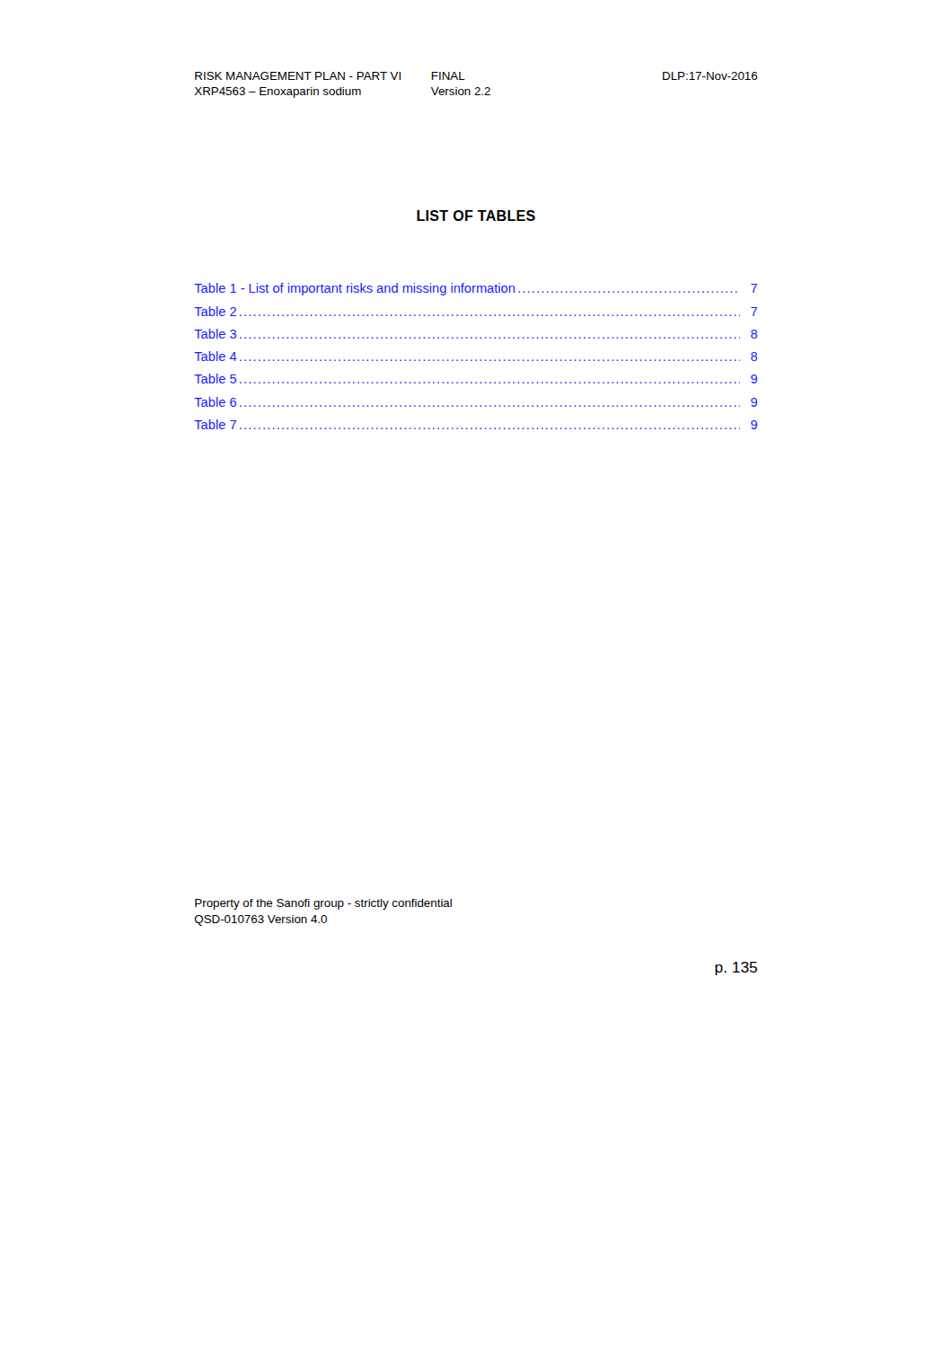RISK MANAGEMENT PLAN - PART VI
XRP4563 – Enoxaparin sodium
FINAL
Version 2.2
DLP:17-Nov-2016
LIST OF TABLES
Table 1 - List of important risks and missing information ........................................................................... 7
Table 2 ................................................................................................................................. 7
Table 3 ................................................................................................................................. 8
Table 4 ................................................................................................................................. 8
Table 5 ................................................................................................................................. 9
Table 6 ................................................................................................................................. 9
Table 7 ................................................................................................................................. 9
Property of the Sanofi group - strictly confidential
QSD-010763 Version 4.0
p. 135